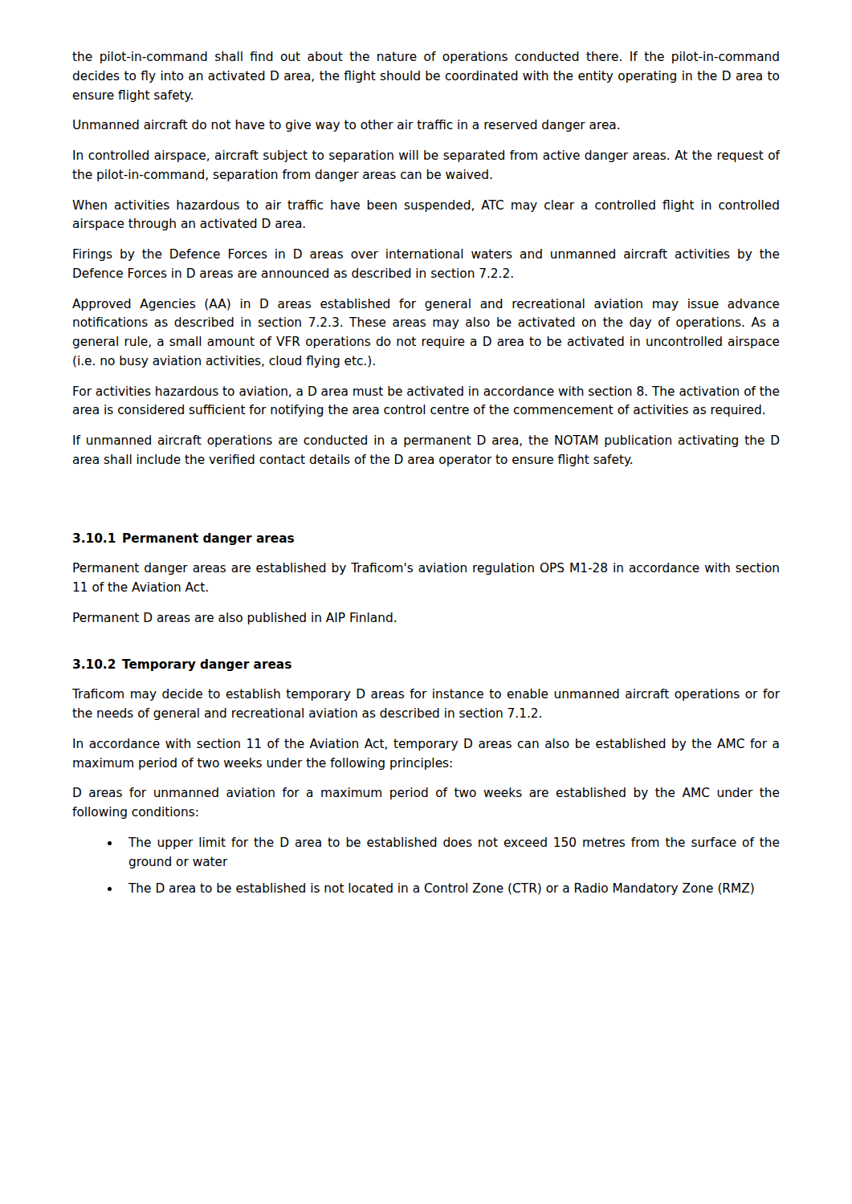the pilot-in-command shall find out about the nature of operations conducted there. If the pilot-in-command decides to fly into an activated D area, the flight should be coordinated with the entity operating in the D area to ensure flight safety.
Unmanned aircraft do not have to give way to other air traffic in a reserved danger area.
In controlled airspace, aircraft subject to separation will be separated from active danger areas. At the request of the pilot-in-command, separation from danger areas can be waived.
When activities hazardous to air traffic have been suspended, ATC may clear a controlled flight in controlled airspace through an activated D area.
Firings by the Defence Forces in D areas over international waters and unmanned aircraft activities by the Defence Forces in D areas are announced as described in section 7.2.2.
Approved Agencies (AA) in D areas established for general and recreational aviation may issue advance notifications as described in section 7.2.3. These areas may also be activated on the day of operations. As a general rule, a small amount of VFR operations do not require a D area to be activated in uncontrolled airspace (i.e. no busy aviation activities, cloud flying etc.).
For activities hazardous to aviation, a D area must be activated in accordance with section 8. The activation of the area is considered sufficient for notifying the area control centre of the commencement of activities as required.
If unmanned aircraft operations are conducted in a permanent D area, the NOTAM publication activating the D area shall include the verified contact details of the D area operator to ensure flight safety.
3.10.1 Permanent danger areas
Permanent danger areas are established by Traficom's aviation regulation OPS M1-28 in accordance with section 11 of the Aviation Act.
Permanent D areas are also published in AIP Finland.
3.10.2 Temporary danger areas
Traficom may decide to establish temporary D areas for instance to enable unmanned aircraft operations or for the needs of general and recreational aviation as described in section 7.1.2.
In accordance with section 11 of the Aviation Act, temporary D areas can also be established by the AMC for a maximum period of two weeks under the following principles:
D areas for unmanned aviation for a maximum period of two weeks are established by the AMC under the following conditions:
The upper limit for the D area to be established does not exceed 150 metres from the surface of the ground or water
The D area to be established is not located in a Control Zone (CTR) or a Radio Mandatory Zone (RMZ)